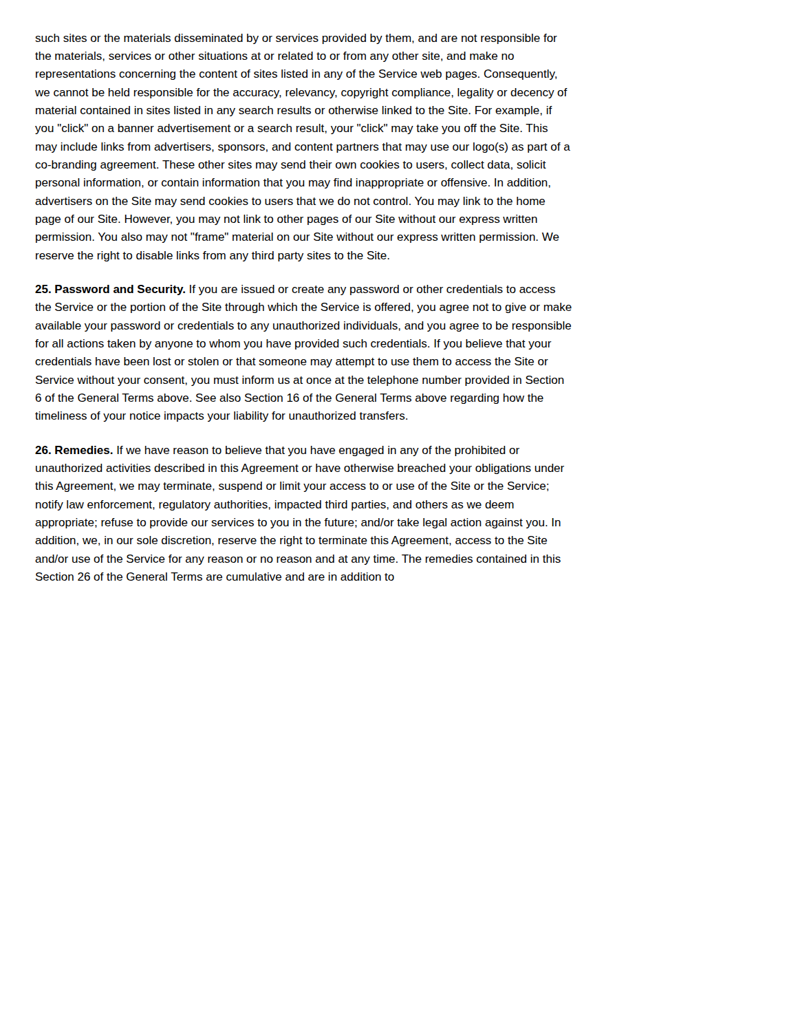such sites or the materials disseminated by or services provided by them, and are not responsible for the materials, services or other situations at or related to or from any other site, and make no representations concerning the content of sites listed in any of the Service web pages. Consequently, we cannot be held responsible for the accuracy, relevancy, copyright compliance, legality or decency of material contained in sites listed in any search results or otherwise linked to the Site. For example, if you "click" on a banner advertisement or a search result, your "click" may take you off the Site. This may include links from advertisers, sponsors, and content partners that may use our logo(s) as part of a co-branding agreement. These other sites may send their own cookies to users, collect data, solicit personal information, or contain information that you may find inappropriate or offensive. In addition, advertisers on the Site may send cookies to users that we do not control. You may link to the home page of our Site. However, you may not link to other pages of our Site without our express written permission. You also may not "frame" material on our Site without our express written permission. We reserve the right to disable links from any third party sites to the Site.
25. Password and Security. If you are issued or create any password or other credentials to access the Service or the portion of the Site through which the Service is offered, you agree not to give or make available your password or credentials to any unauthorized individuals, and you agree to be responsible for all actions taken by anyone to whom you have provided such credentials. If you believe that your credentials have been lost or stolen or that someone may attempt to use them to access the Site or Service without your consent, you must inform us at once at the telephone number provided in Section 6 of the General Terms above. See also Section 16 of the General Terms above regarding how the timeliness of your notice impacts your liability for unauthorized transfers.
26. Remedies. If we have reason to believe that you have engaged in any of the prohibited or unauthorized activities described in this Agreement or have otherwise breached your obligations under this Agreement, we may terminate, suspend or limit your access to or use of the Site or the Service; notify law enforcement, regulatory authorities, impacted third parties, and others as we deem appropriate; refuse to provide our services to you in the future; and/or take legal action against you. In addition, we, in our sole discretion, reserve the right to terminate this Agreement, access to the Site and/or use of the Service for any reason or no reason and at any time. The remedies contained in this Section 26 of the General Terms are cumulative and are in addition to